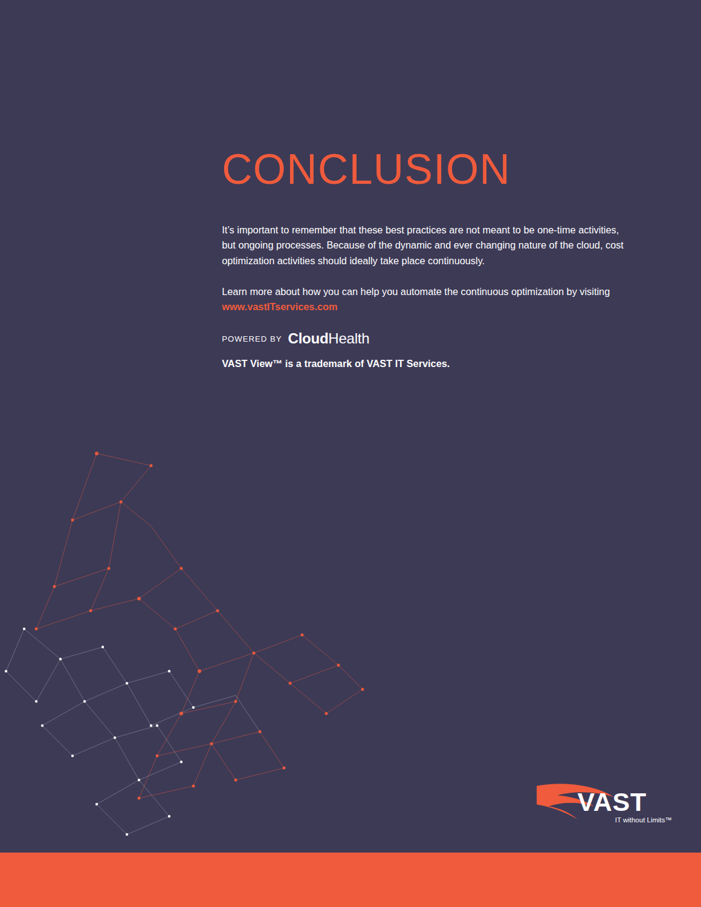CONCLUSION
It’s important to remember that these best practices are not meant to be one-time activities, but ongoing processes. Because of the dynamic and ever changing nature of the cloud, cost optimization activities should ideally take place continuously.
Learn more about how you can help you automate the continuous optimization by visiting www.vastITservices.com
POWERED BY Cloud Health
VAST View™ is a trademark of VAST IT Services.
VAST IT without Limits™